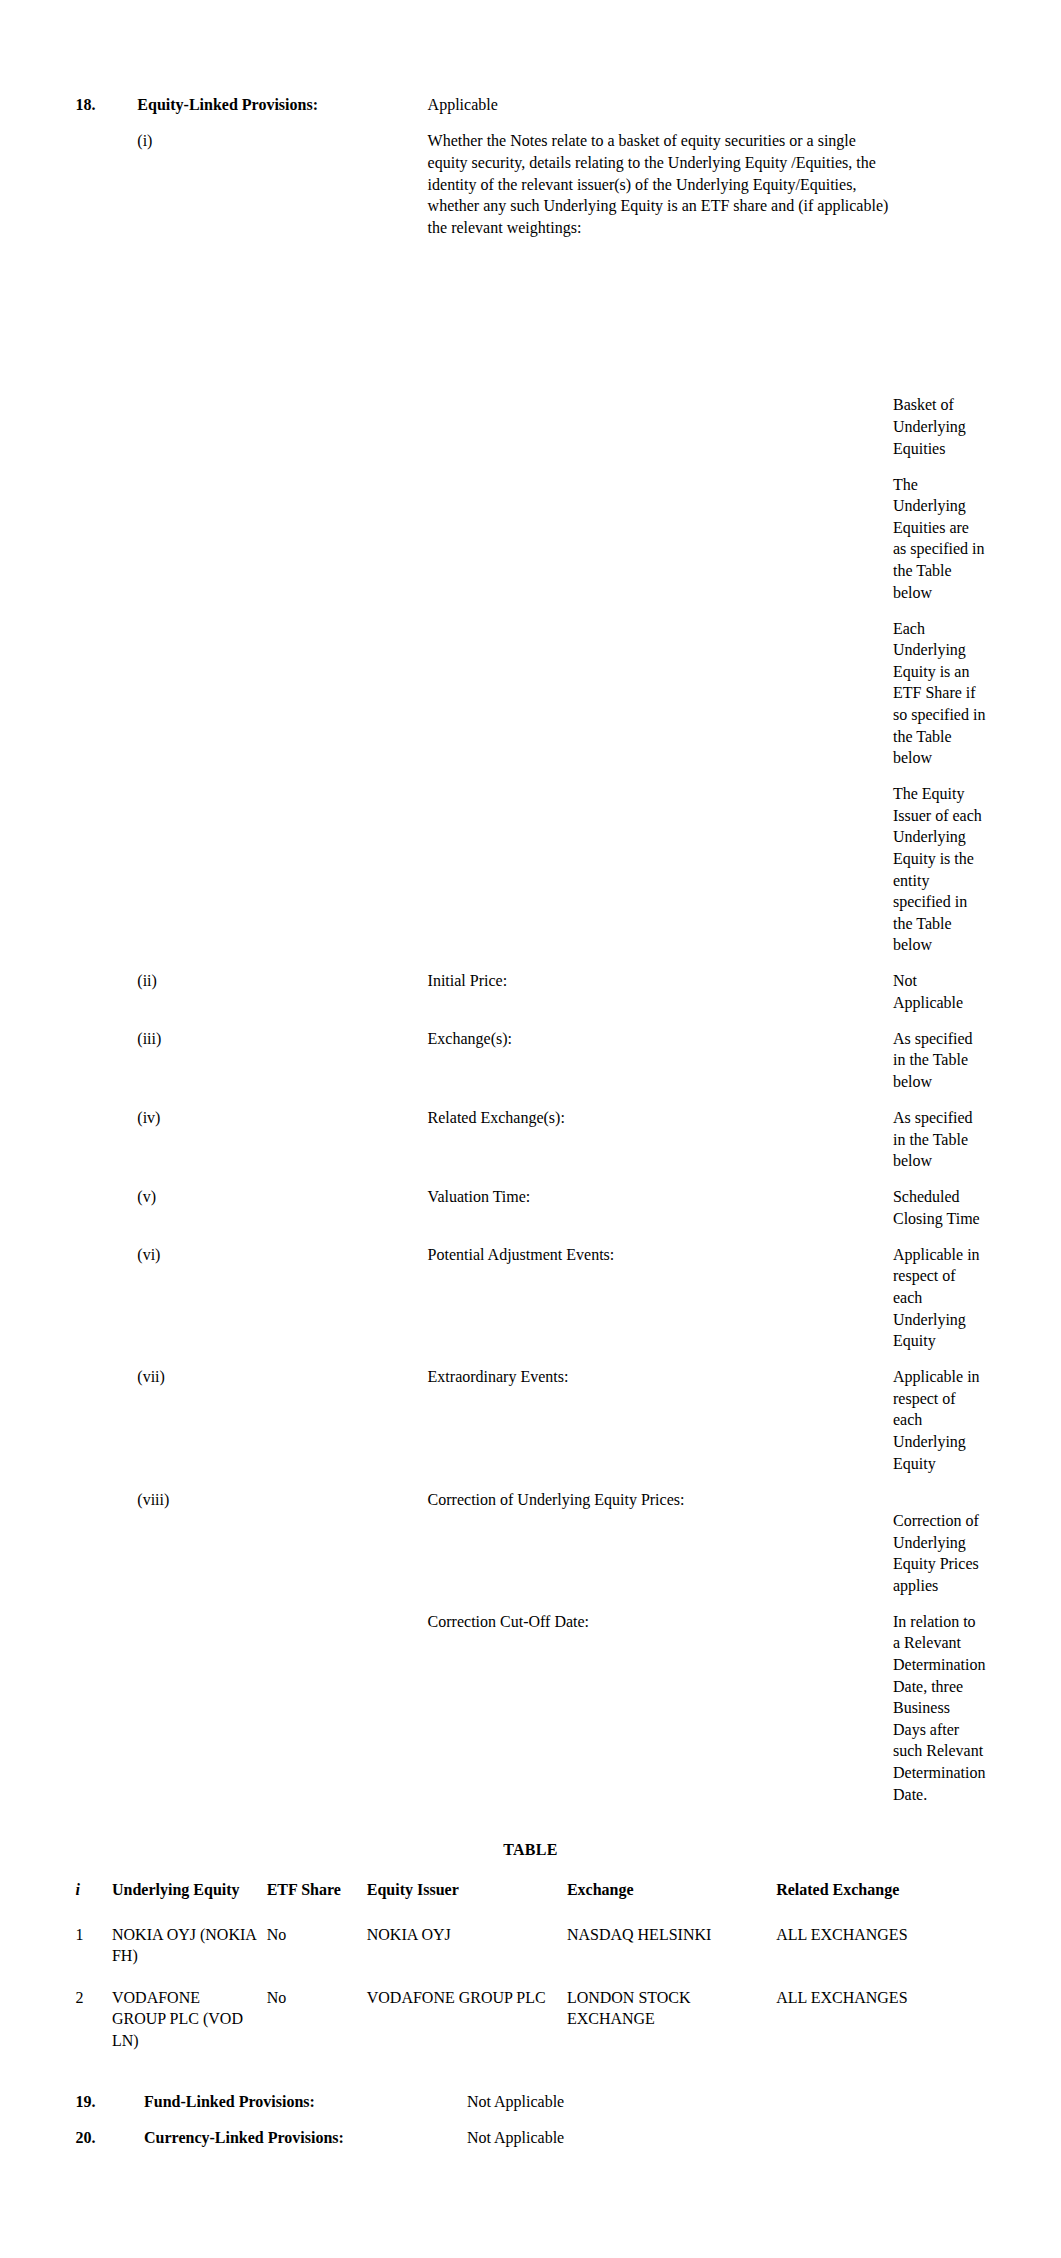| 18. | Equity-Linked Provisions: | Applicable |
| | (i) | Whether the Notes relate to a basket of equity securities or a single equity security, details relating to the Underlying Equity /Equities, the identity of the relevant issuer(s) of the Underlying Equity/Equities, whether any such Underlying Equity is an ETF share and (if applicable) the relevant weightings: | Basket of Underlying Equities The Underlying Equities are as specified in the Table below Each Underlying Equity is an ETF Share if so specified in the Table below The Equity Issuer of each Underlying Equity is the entity specified in the Table below |
| | (ii) | Initial Price: | Not Applicable |
| | (iii) | Exchange(s): | As specified in the Table below |
| | (iv) | Related Exchange(s): | As specified in the Table below |
| | (v) | Valuation Time: | Scheduled Closing Time |
| | (vi) | Potential Adjustment Events: | Applicable in respect of each Underlying Equity |
| | (vii) | Extraordinary Events: | Applicable in respect of each Underlying Equity |
| | (viii) | Correction of Underlying Equity Prices: | Correction of Underlying Equity Prices applies |
| | | Correction Cut-Off Date: | In relation to a Relevant Determination Date, three Business Days after such Relevant Determination Date. |
TABLE
| i | Underlying Equity | ETF Share | Equity Issuer | Exchange | Related Exchange |
| --- | --- | --- | --- | --- | --- |
| 1 | NOKIA OYJ (NOKIA FH) | No | NOKIA OYJ | NASDAQ HELSINKI | ALL EXCHANGES |
| 2 | VODAFONE GROUP PLC (VOD LN) | No | VODAFONE GROUP PLC | LONDON STOCK EXCHANGE | ALL EXCHANGES |
| 19. | Fund-Linked Provisions: | Not Applicable |
| 20. | Currency-Linked Provisions: | Not Applicable |